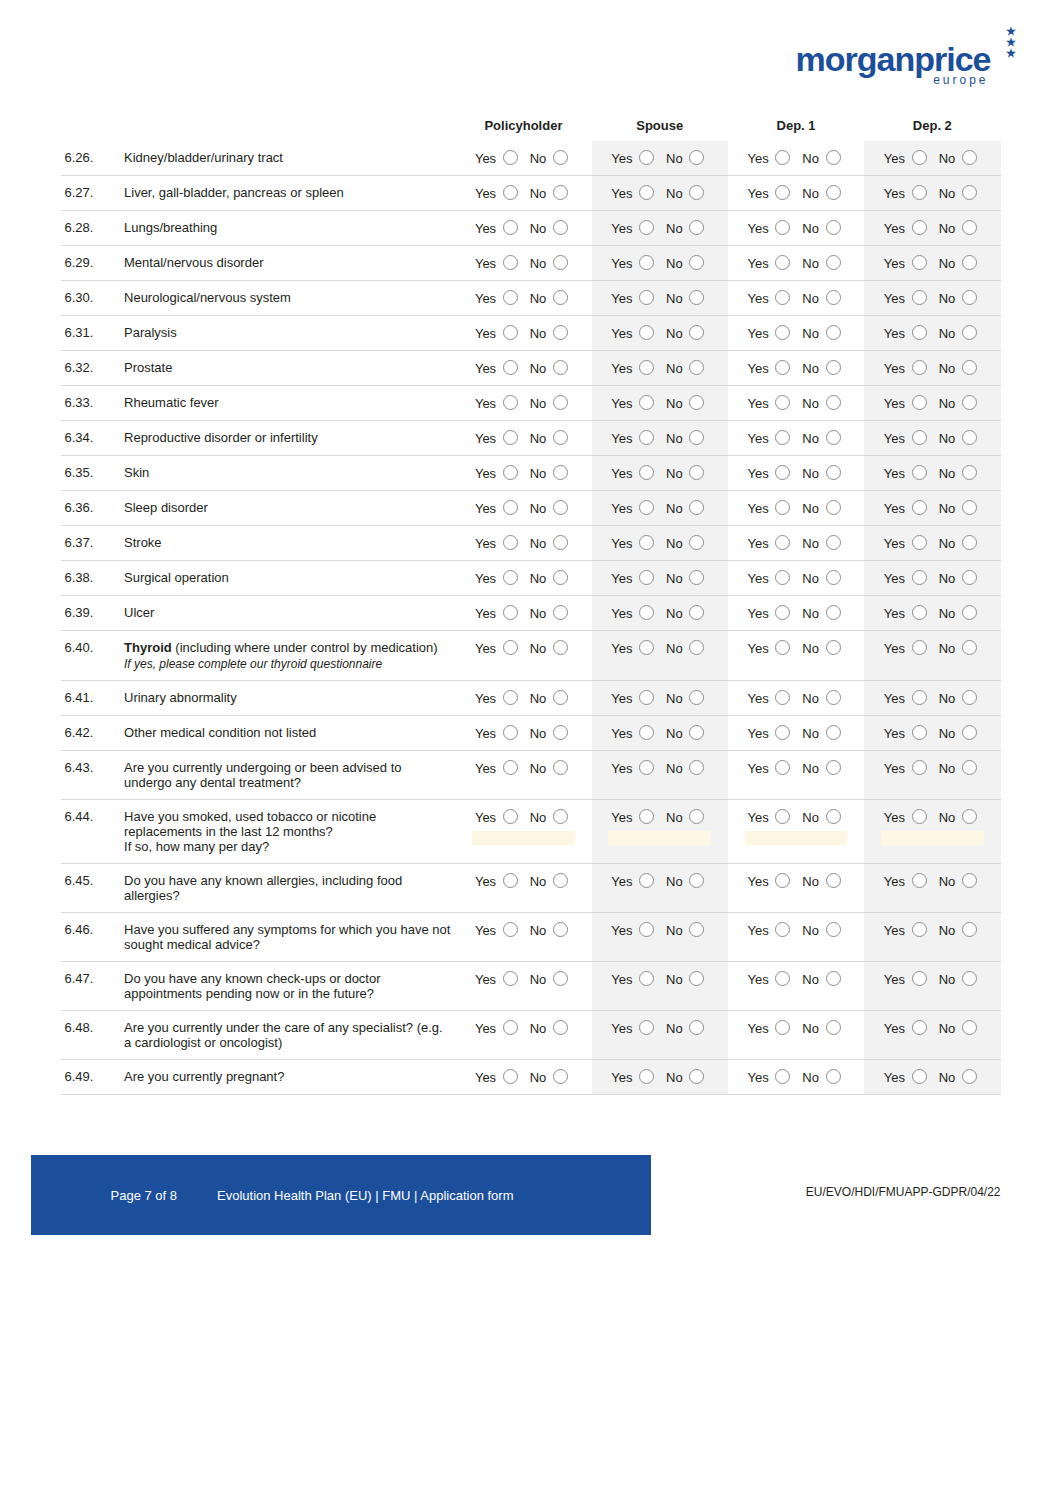★★★ morgan price europe
| | Policyholder | Spouse | Dep. 1 | Dep. 2 |
| --- | --- | --- | --- | --- |
| 6.26. | Kidney/bladder/urinary tract | Yes No | Yes No | Yes No | Yes No |
| 6.27. | Liver, gall-bladder, pancreas or spleen | Yes No | Yes No | Yes No | Yes No |
| 6.28. | Lungs/breathing | Yes No | Yes No | Yes No | Yes No |
| 6.29. | Mental/nervous disorder | Yes No | Yes No | Yes No | Yes No |
| 6.30. | Neurological/nervous system | Yes No | Yes No | Yes No | Yes No |
| 6.31. | Paralysis | Yes No | Yes No | Yes No | Yes No |
| 6.32. | Prostate | Yes No | Yes No | Yes No | Yes No |
| 6.33. | Rheumatic fever | Yes No | Yes No | Yes No | Yes No |
| 6.34. | Reproductive disorder or infertility | Yes No | Yes No | Yes No | Yes No |
| 6.35. | Skin | Yes No | Yes No | Yes No | Yes No |
| 6.36. | Sleep disorder | Yes No | Yes No | Yes No | Yes No |
| 6.37. | Stroke | Yes No | Yes No | Yes No | Yes No |
| 6.38. | Surgical operation | Yes No | Yes No | Yes No | Yes No |
| 6.39. | Ulcer | Yes No | Yes No | Yes No | Yes No |
| 6.40. | Thyroid (including where under control by medication) If yes, please complete our thyroid questionnaire | Yes No | Yes No | Yes No | Yes No |
| 6.41. | Urinary abnormality | Yes No | Yes No | Yes No | Yes No |
| 6.42. | Other medical condition not listed | Yes No | Yes No | Yes No | Yes No |
| 6.43. | Are you currently undergoing or been advised to undergo any dental treatment? | Yes No | Yes No | Yes No | Yes No |
| 6.44. | Have you smoked, used tobacco or nicotine replacements in the last 12 months? If so, how many per day? | Yes No | Yes No | Yes No | Yes No |
| 6.45. | Do you have any known allergies, including food allergies? | Yes No | Yes No | Yes No | Yes No |
| 6.46. | Have you suffered any symptoms for which you have not sought medical advice? | Yes No | Yes No | Yes No | Yes No |
| 6.47. | Do you have any known check-ups or doctor appointments pending now or in the future? | Yes No | Yes No | Yes No | Yes No |
| 6.48. | Are you currently under the care of any specialist? (e.g. a cardiologist or oncologist) | Yes No | Yes No | Yes No | Yes No |
| 6.49. | Are you currently pregnant? | Yes No | Yes No | Yes No | Yes No |
Page 7 of 8 Evolution Health Plan (EU) | FMU | Application form
EU/EVO/HDI/FMUAPP-GDPR/04/22